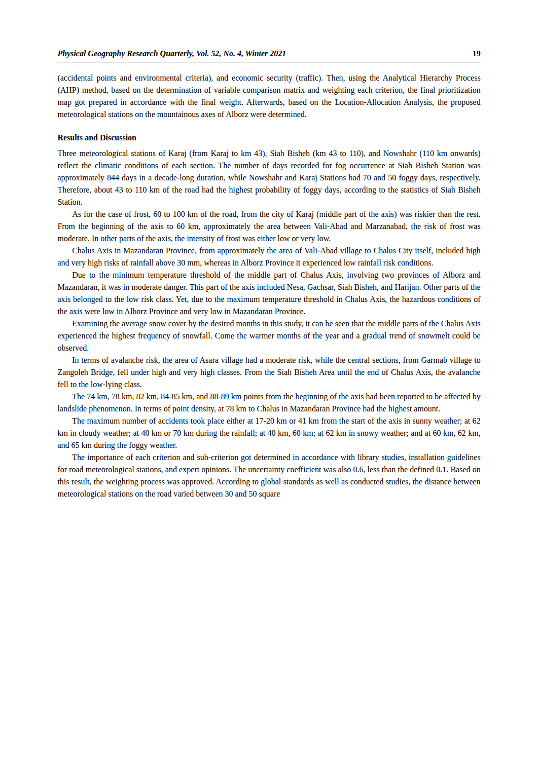Physical Geography Research Quarterly, Vol. 52, No. 4, Winter 2021 19
(accidental points and environmental criteria), and economic security (traffic). Then, using the Analytical Hierarchy Process (AHP) method, based on the determination of variable comparison matrix and weighting each criterion, the final prioritization map got prepared in accordance with the final weight. Afterwards, based on the Location-Allocation Analysis, the proposed meteorological stations on the mountainous axes of Alborz were determined.
Results and Discussion
Three meteorological stations of Karaj (from Karaj to km 43), Siah Bisheh (km 43 to 110), and Nowshahr (110 km onwards) reflect the climatic conditions of each section. The number of days recorded for fog occurrence at Siah Bisheh Station was approximately 844 days in a decade-long duration, while Nowshahr and Karaj Stations had 70 and 50 foggy days, respectively. Therefore, about 43 to 110 km of the road had the highest probability of foggy days, according to the statistics of Siah Bisheh Station.
As for the case of frost, 60 to 100 km of the road, from the city of Karaj (middle part of the axis) was riskier than the rest. From the beginning of the axis to 60 km, approximately the area between Vali-Abad and Marzanabad, the risk of frost was moderate. In other parts of the axis, the intensity of frost was either low or very low.
Chalus Axis in Mazandaran Province, from approximately the area of Vali-Abad village to Chalus City itself, included high and very high risks of rainfall above 30 mm, whereas in Alborz Province it experienced low rainfall risk conditions.
Due to the minimum temperature threshold of the middle part of Chalus Axis, involving two provinces of Alborz and Mazandaran, it was in moderate danger. This part of the axis included Nesa, Gachsar, Siah Bisheh, and Harijan. Other parts of the axis belonged to the low risk class. Yet, due to the maximum temperature threshold in Chalus Axis, the hazardous conditions of the axis were low in Alborz Province and very low in Mazandaran Province.
Examining the average snow cover by the desired months in this study, it can be seen that the middle parts of the Chalus Axis experienced the highest frequency of snowfall. Come the warmer months of the year and a gradual trend of snowmelt could be observed.
In terms of avalanche risk, the area of Asara village had a moderate risk, while the central sections, from Garmab village to Zangoleh Bridge, fell under high and very high classes. From the Siah Bisheh Area until the end of Chalus Axis, the avalanche fell to the low-lying class.
The 74 km, 78 km, 82 km, 84-85 km, and 88-89 km points from the beginning of the axis had been reported to be affected by landslide phenomenon. In terms of point density, at 78 km to Chalus in Mazandaran Province had the highest amount.
The maximum number of accidents took place either at 17-20 km or 41 km from the start of the axis in sunny weather; at 62 km in cloudy weather; at 40 km or 70 km during the rainfall; at 40 km, 60 km; at 62 km in snowy weather; and at 60 km, 62 km, and 65 km during the foggy weather.
The importance of each criterion and sub-criterion got determined in accordance with library studies, installation guidelines for road meteorological stations, and expert opinions. The uncertainty coefficient was also 0.6, less than the defined 0.1. Based on this result, the weighting process was approved. According to global standards as well as conducted studies, the distance between meteorological stations on the road varied between 30 and 50 square